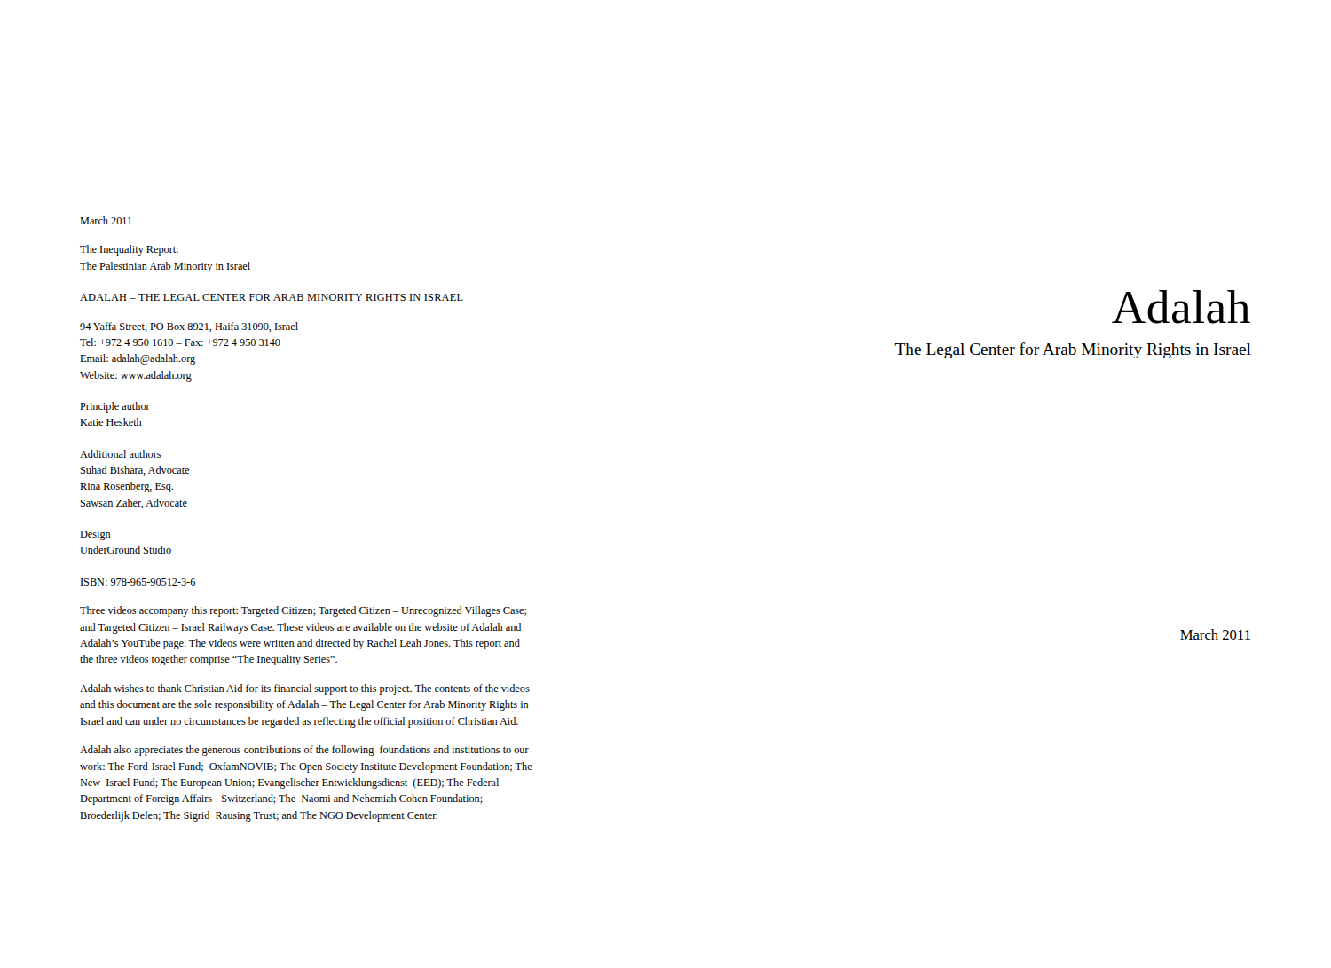March 2011
The Inequality Report:
The Palestinian Arab Minority in Israel
ADALAH – THE LEGAL CENTER FOR ARAB MINORITY RIGHTS IN ISRAEL
94 Yaffa Street, PO Box 8921, Haifa 31090, Israel
Tel: +972 4 950 1610 – Fax: +972 4 950 3140
Email: adalah@adalah.org
Website: www.adalah.org
Principle author
Katie Hesketh
Additional authors
Suhad Bishara, Advocate
Rina Rosenberg, Esq.
Sawsan Zaher, Advocate
Design
UnderGround Studio
ISBN: 978-965-90512-3-6
Three videos accompany this report: Targeted Citizen; Targeted Citizen – Unrecognized Villages Case; and Targeted Citizen – Israel Railways Case. These videos are available on the website of Adalah and Adalah’s YouTube page. The videos were written and directed by Rachel Leah Jones. This report and the three videos together comprise “The Inequality Series”.
Adalah wishes to thank Christian Aid for its financial support to this project. The contents of the videos and this document are the sole responsibility of Adalah – The Legal Center for Arab Minority Rights in Israel and can under no circumstances be regarded as reflecting the official position of Christian Aid.
Adalah also appreciates the generous contributions of the following foundations and institutions to our work: The Ford-Israel Fund; OxfamNOVIB; The Open Society Institute Development Foundation; The New Israel Fund; The European Union; Evangelischer Entwicklungsdienst (EED); The Federal Department of Foreign Affairs - Switzerland; The Naomi and Nehemiah Cohen Foundation; Broederlijk Delen; The Sigrid Rausing Trust; and The NGO Development Center.
Adalah
The Legal Center for Arab Minority Rights in Israel
March 2011